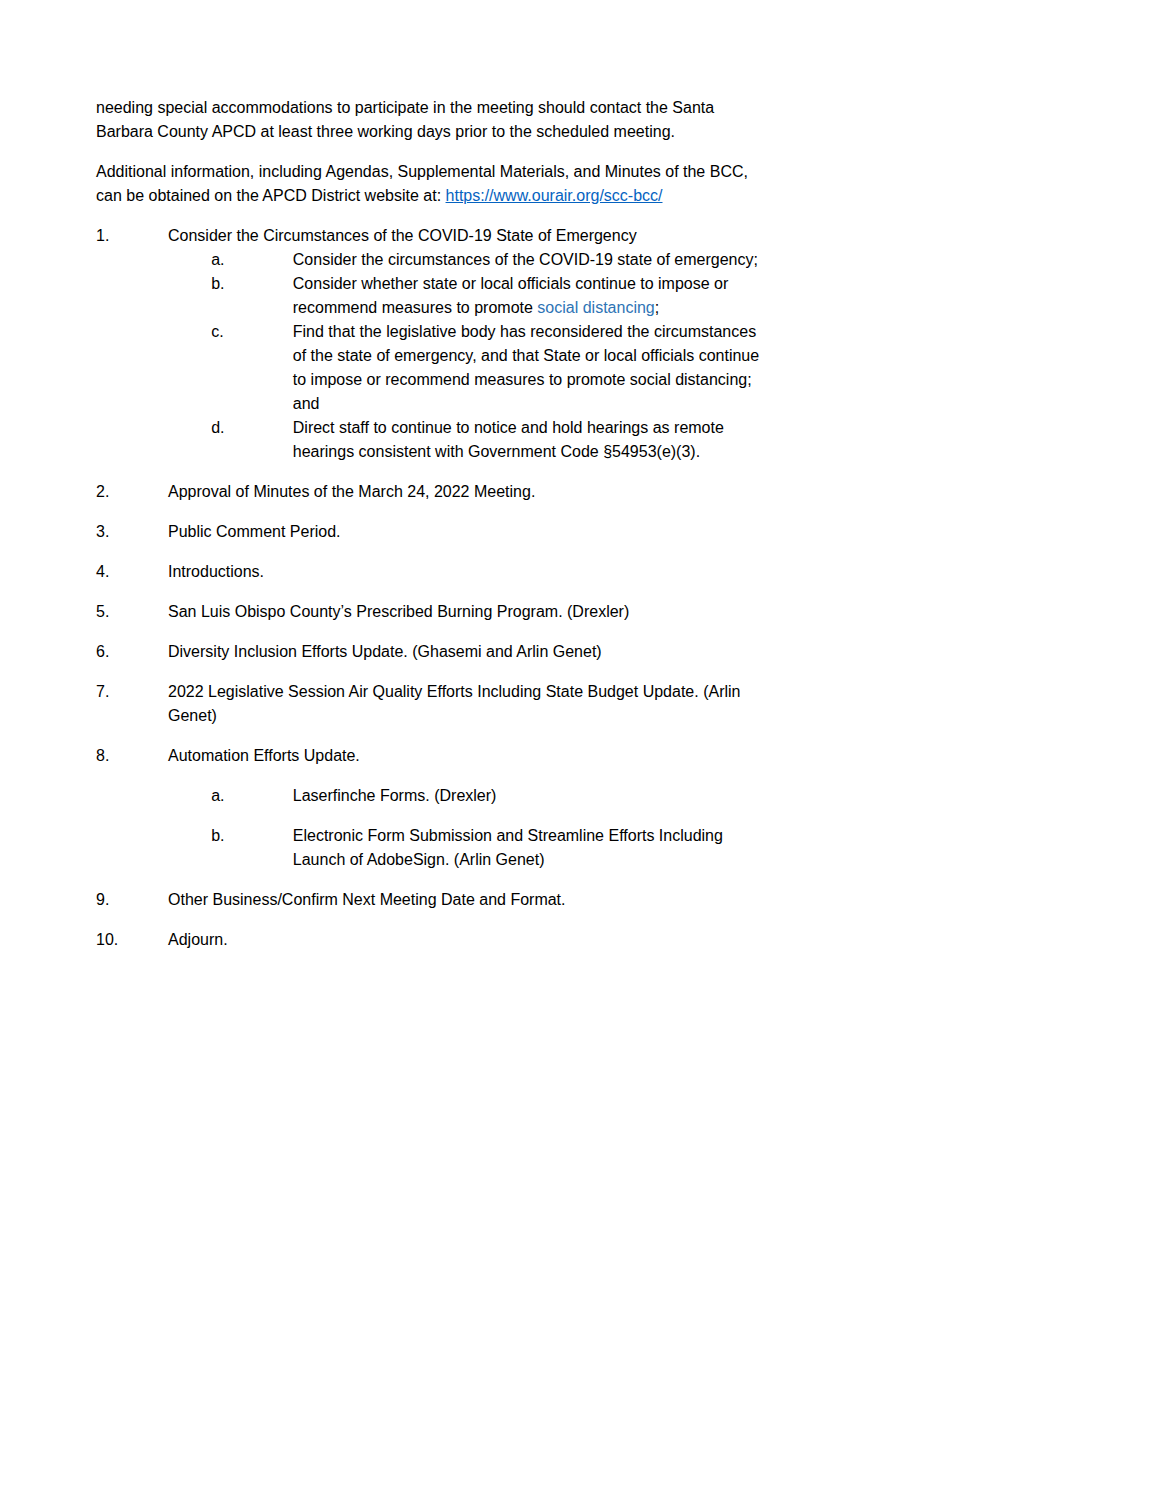needing special accommodations to participate in the meeting should contact the Santa Barbara County APCD at least three working days prior to the scheduled meeting.
Additional information, including Agendas, Supplemental Materials, and Minutes of the BCC, can be obtained on the APCD District website at: https://www.ourair.org/scc-bcc/
| 1. | Consider the Circumstances of the COVID-19 State of Emergency / a. / Consider the circumstances of the COVID-19 state of emergency; / / b. / Consider whether state or local officials continue to impose or recommend measures to promote social distancing ; / / c. / Find that the legislative body has reconsidered the circumstances of the state of emergency, and that State or local officials continue to impose or recommend measures to promote social distancing; and / / d. / Direct staff to continue to notice and hold hearings as remote hearings consistent with Government Code §54953(e)(3). / |
| 2. | Approval of Minutes of the March 24, 2022 Meeting. |
| 3. | Public Comment Period. |
| 4. | Introductions. |
| 5. | San Luis Obispo County’s Prescribed Burning Program. (Drexler) |
| 6. | Diversity Inclusion Efforts Update. (Ghasemi and Arlin Genet) |
| 7. | 2022 Legislative Session Air Quality Efforts Including State Budget Update. (Arlin Genet) |
| 8. | Automation Efforts Update. / a. / Laserfinche Forms. (Drexler) / / b. / Electronic Form Submission and Streamline Efforts Including Launch of AdobeSign. (Arlin Genet) / |
| 9. | Other Business/Confirm Next Meeting Date and Format. |
| 10. | Adjourn. |